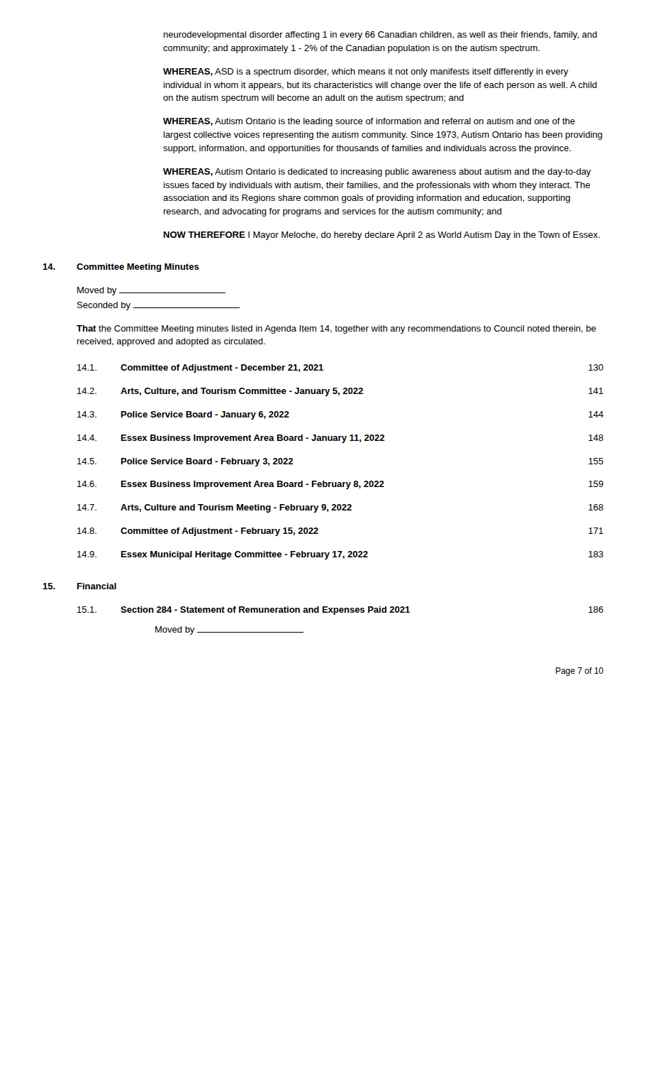neurodevelopmental disorder affecting 1 in every 66 Canadian children, as well as their friends, family, and community; and approximately 1 - 2% of the Canadian population is on the autism spectrum.
WHEREAS, ASD is a spectrum disorder, which means it not only manifests itself differently in every individual in whom it appears, but its characteristics will change over the life of each person as well. A child on the autism spectrum will become an adult on the autism spectrum; and
WHEREAS, Autism Ontario is the leading source of information and referral on autism and one of the largest collective voices representing the autism community. Since 1973, Autism Ontario has been providing support, information, and opportunities for thousands of families and individuals across the province.
WHEREAS, Autism Ontario is dedicated to increasing public awareness about autism and the day-to-day issues faced by individuals with autism, their families, and the professionals with whom they interact. The association and its Regions share common goals of providing information and education, supporting research, and advocating for programs and services for the autism community; and
NOW THEREFORE I Mayor Meloche, do hereby declare April 2 as World Autism Day in the Town of Essex.
14.
Committee Meeting Minutes
Moved by
Seconded by
That the Committee Meeting minutes listed in Agenda Item 14, together with any recommendations to Council noted therein, be received, approved and adopted as circulated.
14.1.
Committee of Adjustment - December 21, 2021
130
14.2.
Arts, Culture, and Tourism Committee - January 5, 2022
141
14.3.
Police Service Board - January 6, 2022
144
14.4.
Essex Business Improvement Area Board - January 11, 2022
148
14.5.
Police Service Board - February 3, 2022
155
14.6.
Essex Business Improvement Area Board - February 8, 2022
159
14.7.
Arts, Culture and Tourism Meeting - February 9, 2022
168
14.8.
Committee of Adjustment - February 15, 2022
171
14.9.
Essex Municipal Heritage Committee - February 17, 2022
183
15.
Financial
15.1.
Section 284 - Statement of Remuneration and Expenses Paid 2021
186
Moved by
Page 7 of 10